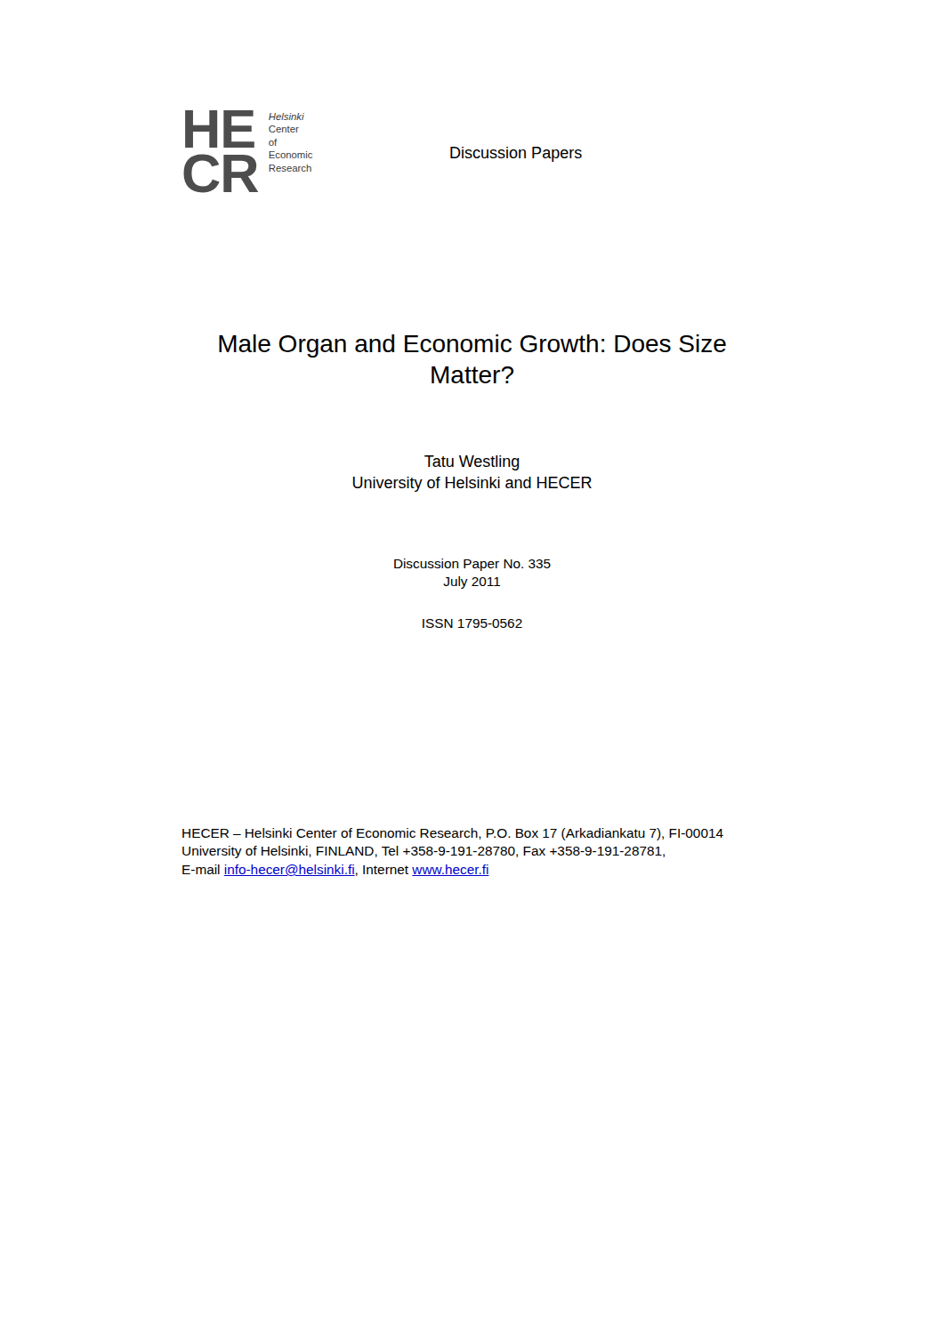HE CR
Helsinki
Center
of
Economic
Research
Discussion Papers
Male Organ and Economic Growth: Does Size
Matter?
Tatu Westling
University of Helsinki and HECER
Discussion Paper No. 335
July 2011
ISSN 1795-0562
HECER – Helsinki Center of Economic Research, P.O. Box 17 (Arkadiankatu 7), FI-00014 University of Helsinki, FINLAND, Tel +358-9-191-28780, Fax +358-9-191-28781,
E-mail info-hecer@helsinki.fi, Internet www.hecer.fi